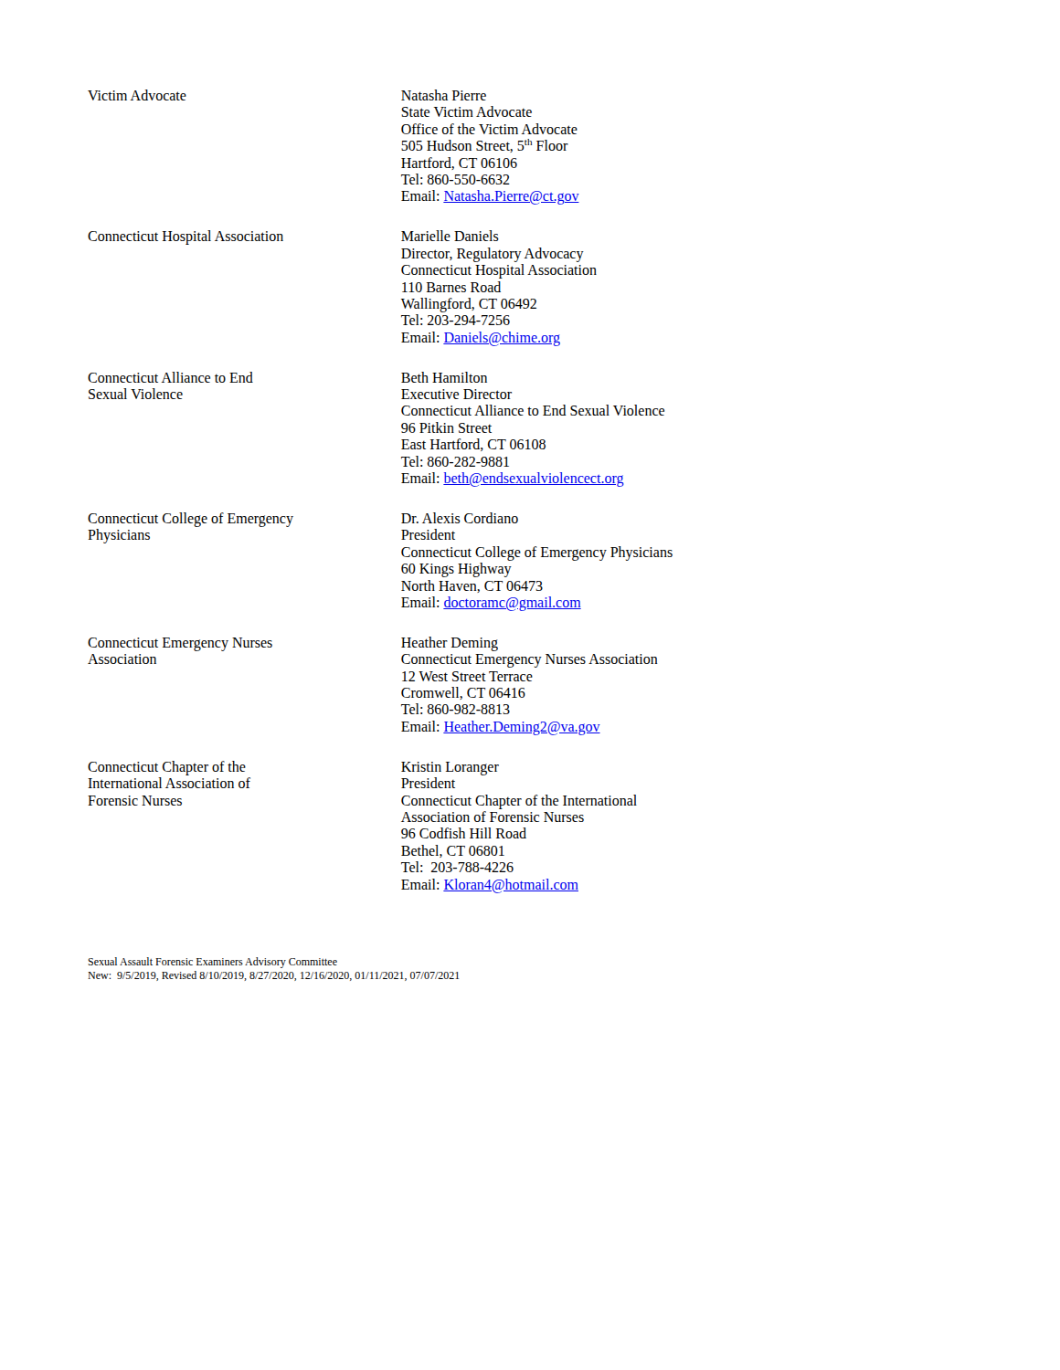| Victim Advocate | Natasha Pierre State Victim Advocate Office of the Victim Advocate 505 Hudson Street, 5 th Floor Hartford, CT 06106 Tel: 860-550-6632 Email: Natasha.Pierre@ct.gov |
| Connecticut Hospital Association | Marielle Daniels Director, Regulatory Advocacy Connecticut Hospital Association 110 Barnes Road Wallingford, CT 06492 Tel: 203-294-7256 Email: Daniels@chime.org |
| Connecticut Alliance to End Sexual Violence | Beth Hamilton Executive Director Connecticut Alliance to End Sexual Violence 96 Pitkin Street East Hartford, CT 06108 Tel: 860-282-9881 Email: beth@endsexualviolencect.org |
| Connecticut College of Emergency Physicians | Dr. Alexis Cordiano President Connecticut College of Emergency Physicians 60 Kings Highway North Haven, CT 06473 Email: doctoramc@gmail.com |
| Connecticut Emergency Nurses Association | Heather Deming Connecticut Emergency Nurses Association 12 West Street Terrace Cromwell, CT 06416 Tel: 860-982-8813 Email: Heather.Deming2@va.gov |
| Connecticut Chapter of the International Association of Forensic Nurses | Kristin Loranger President Connecticut Chapter of the International Association of Forensic Nurses 96 Codfish Hill Road Bethel, CT 06801 Tel: 203-788-4226 Email: Kloran4@hotmail.com |
Sexual Assault Forensic Examiners Advisory Committee
New: 9/5/2019, Revised 8/10/2019, 8/27/2020, 12/16/2020, 01/11/2021, 07/07/2021